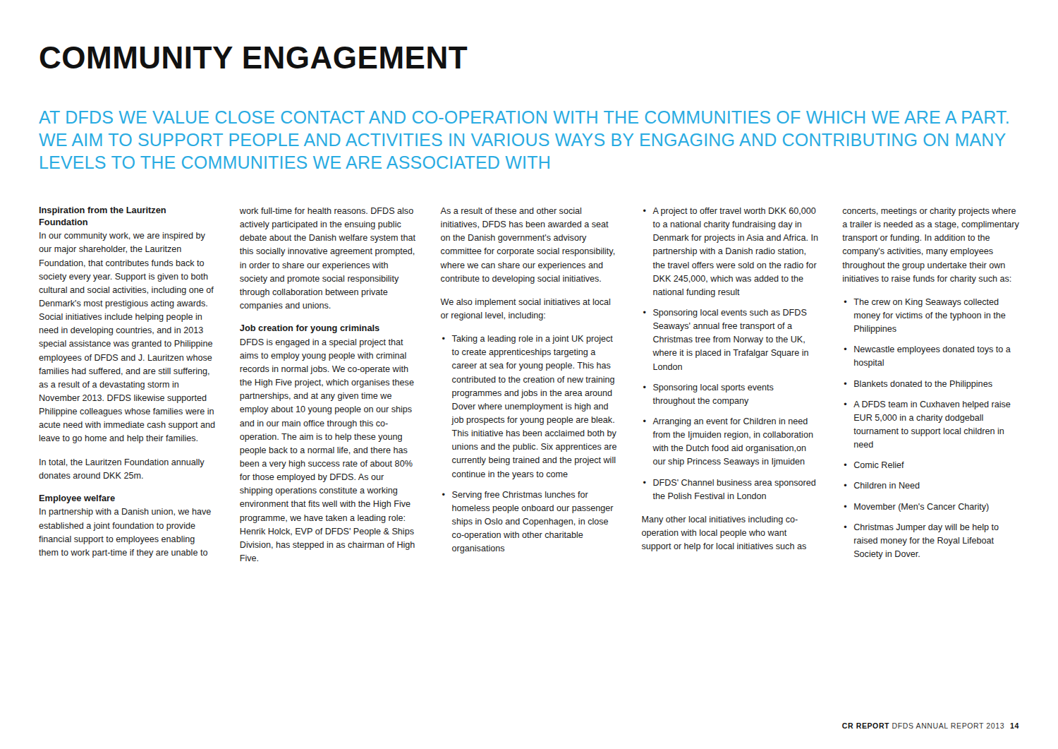Community Engagement
At DFDS we value close contact and co-operation with the communities of which we are a part. We aim to support people and activities in various ways by engaging and contributing on many levels to the communities we are associated with
Inspiration from the Lauritzen Foundation
In our community work, we are inspired by our major shareholder, the Lauritzen Foundation, that contributes funds back to society every year. Support is given to both cultural and social activities, including one of Denmark's most prestigious acting awards. Social initiatives include helping people in need in developing countries, and in 2013 special assistance was granted to Philippine employees of DFDS and J. Lauritzen whose families had suffered, and are still suffering, as a result of a devastating storm in November 2013. DFDS likewise supported Philippine colleagues whose families were in acute need with immediate cash support and leave to go home and help their families.
In total, the Lauritzen Foundation annually donates around DKK 25m.
Employee welfare
In partnership with a Danish union, we have established a joint foundation to provide financial support to employees enabling them to work part-time if they are unable to work full-time for health reasons. DFDS also actively participated in the ensuing public debate about the Danish welfare system that this socially innovative agreement prompted, in order to share our experiences with society and promote social responsibility through collaboration between private companies and unions.
Job creation for young criminals
DFDS is engaged in a special project that aims to employ young people with criminal records in normal jobs. We co-operate with the High Five project, which organises these partnerships, and at any given time we employ about 10 young people on our ships and in our main office through this co-operation. The aim is to help these young people back to a normal life, and there has been a very high success rate of about 80% for those employed by DFDS. As our shipping operations constitute a working environment that fits well with the High Five programme, we have taken a leading role: Henrik Holck, EVP of DFDS' People & Ships Division, has stepped in as chairman of High Five.
As a result of these and other social initiatives, DFDS has been awarded a seat on the Danish government's advisory committee for corporate social responsibility, where we can share our experiences and contribute to developing social initiatives.
We also implement social initiatives at local or regional level, including:
Taking a leading role in a joint UK project to create apprenticeships targeting a career at sea for young people. This has contributed to the creation of new training programmes and jobs in the area around Dover where unemployment is high and job prospects for young people are bleak. This initiative has been acclaimed both by unions and the public. Six apprentices are currently being trained and the project will continue in the years to come
Serving free Christmas lunches for homeless people onboard our passenger ships in Oslo and Copenhagen, in close co-operation with other charitable organisations
A project to offer travel worth DKK 60,000 to a national charity fundraising day in Denmark for projects in Asia and Africa. In partnership with a Danish radio station, the travel offers were sold on the radio for DKK 245,000, which was added to the national funding result
Sponsoring local events such as DFDS Seaways' annual free transport of a Christmas tree from Norway to the UK, where it is placed in Trafalgar Square in London
Sponsoring local sports events throughout the company
Arranging an event for Children in need from the Ijmuiden region, in collaboration with the Dutch food aid organisation,on our ship Princess Seaways in Ijmuiden
DFDS' Channel business area sponsored the Polish Festival in London
Many other local initiatives including co-operation with local people who want support or help for local initiatives such as concerts, meetings or charity projects where a trailer is needed as a stage, complimentary transport or funding. In addition to the company's activities, many employees throughout the group undertake their own initiatives to raise funds for charity such as:
The crew on King Seaways collected money for victims of the typhoon in the Philippines
Newcastle employees donated toys to a hospital
Blankets donated to the Philippines
A DFDS team in Cuxhaven helped raise EUR 5,000 in a charity dodgeball tournament to support local children in need
Comic Relief
Children in Need
Movember (Men's Cancer Charity)
Christmas Jumper day will be help to raised money for the Royal Lifeboat Society in Dover.
CR REPORT DFDS ANNUAL REPORT 201314